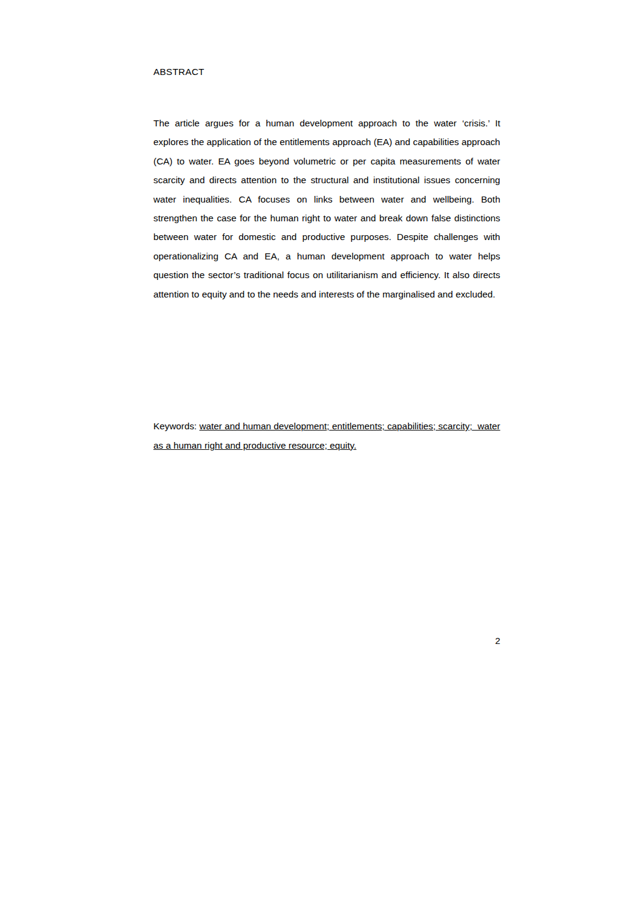ABSTRACT
The article argues for a human development approach to the water ‘crisis.’ It explores the application of the entitlements approach (EA) and capabilities approach (CA) to water. EA goes beyond volumetric or per capita measurements of water scarcity and directs attention to the structural and institutional issues concerning water inequalities. CA focuses on links between water and wellbeing. Both strengthen the case for the human right to water and break down false distinctions between water for domestic and productive purposes. Despite challenges with operationalizing CA and EA, a human development approach to water helps question the sector’s traditional focus on utilitarianism and efficiency. It also directs attention to equity and to the needs and interests of the marginalised and excluded.
Keywords: water and human development; entitlements; capabilities; scarcity; water as a human right and productive resource; equity.
2